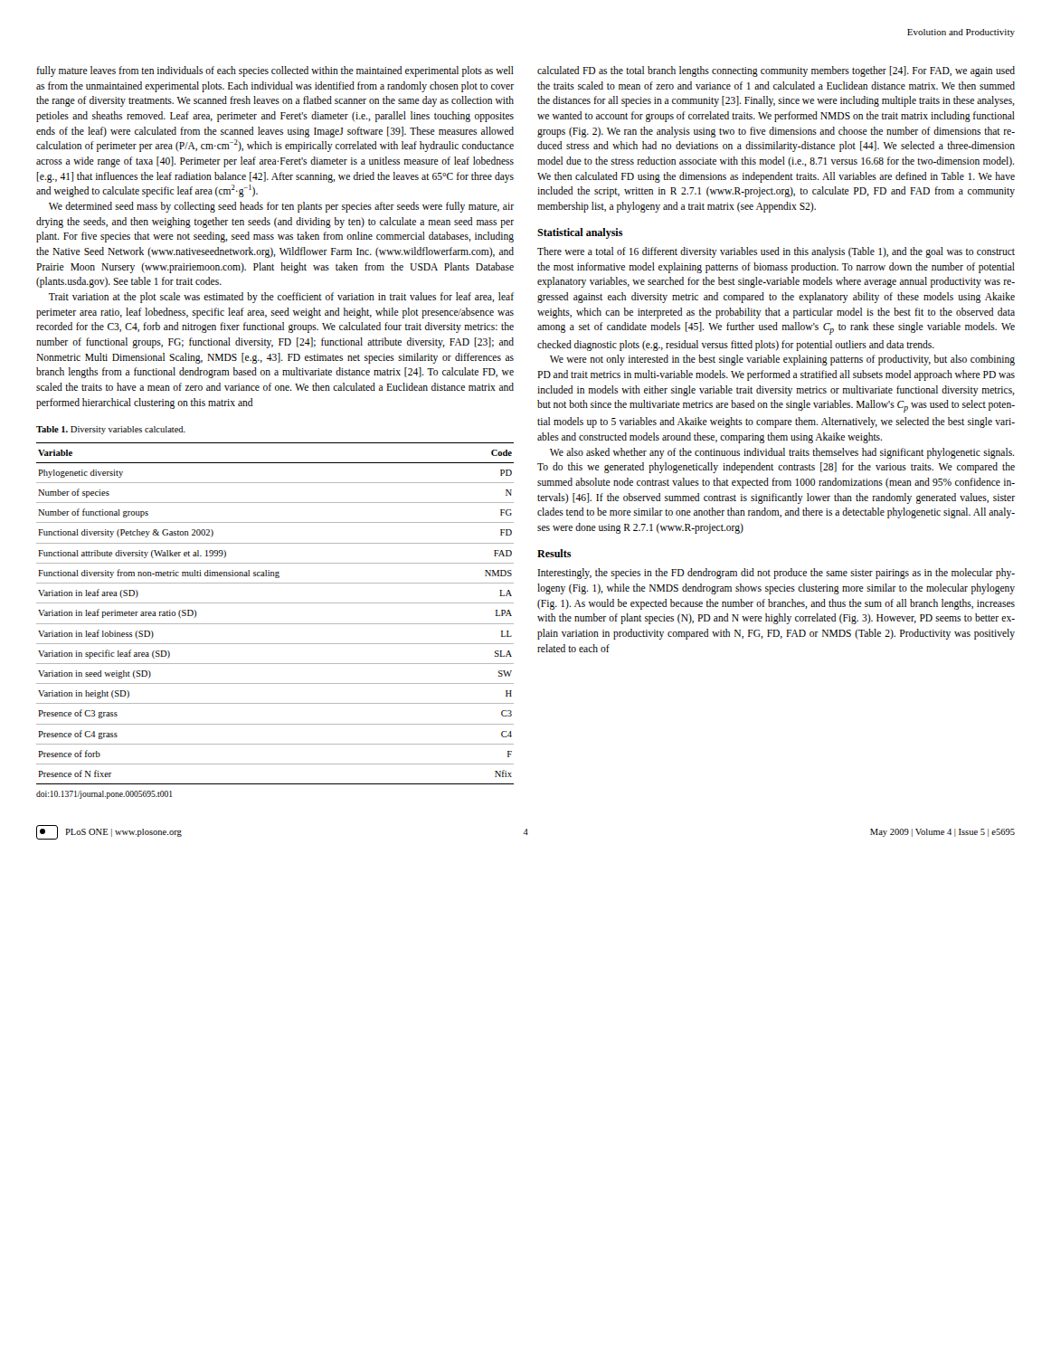Evolution and Productivity
fully mature leaves from ten individuals of each species collected within the maintained experimental plots as well as from the unmaintained experimental plots. Each individual was identified from a randomly chosen plot to cover the range of diversity treatments. We scanned fresh leaves on a flatbed scanner on the same day as collection with petioles and sheaths removed. Leaf area, perimeter and Feret's diameter (i.e., parallel lines touching opposites ends of the leaf) were calculated from the scanned leaves using ImageJ software [39]. These measures allowed calculation of perimeter per area (P/A, cm·cm−2), which is empirically correlated with leaf hydraulic conductance across a wide range of taxa [40]. Perimeter per leaf area·Feret's diameter is a unitless measure of leaf lobedness [e.g., 41] that influences the leaf radiation balance [42]. After scanning, we dried the leaves at 65°C for three days and weighed to calculate specific leaf area (cm2·g−1).
We determined seed mass by collecting seed heads for ten plants per species after seeds were fully mature, air drying the seeds, and then weighing together ten seeds (and dividing by ten) to calculate a mean seed mass per plant. For five species that were not seeding, seed mass was taken from online commercial databases, including the Native Seed Network (www.nativeseednetwork.org), Wildflower Farm Inc. (www.wildflowerfarm.com), and Prairie Moon Nursery (www.prairiemoon.com). Plant height was taken from the USDA Plants Database (plants.usda.gov). See table 1 for trait codes.
Trait variation at the plot scale was estimated by the coefficient of variation in trait values for leaf area, leaf perimeter area ratio, leaf lobedness, specific leaf area, seed weight and height, while plot presence/absence was recorded for the C3, C4, forb and nitrogen fixer functional groups. We calculated four trait diversity metrics: the number of functional groups, FG; functional diversity, FD [24]; functional attribute diversity, FAD [23]; and Nonmetric Multi Dimensional Scaling, NMDS [e.g., 43]. FD estimates net species similarity or differences as branch lengths from a functional dendrogram based on a multivariate distance matrix [24]. To calculate FD, we scaled the traits to have a mean of zero and variance of one. We then calculated a Euclidean distance matrix and performed hierarchical clustering on this matrix and
Table 1. Diversity variables calculated.
| Variable | Code |
| --- | --- |
| Phylogenetic diversity | PD |
| Number of species | N |
| Number of functional groups | FG |
| Functional diversity (Petchey & Gaston 2002) | FD |
| Functional attribute diversity (Walker et al. 1999) | FAD |
| Functional diversity from non-metric multi dimensional scaling | NMDS |
| Variation in leaf area (SD) | LA |
| Variation in leaf perimeter area ratio (SD) | LPA |
| Variation in leaf lobiness (SD) | LL |
| Variation in specific leaf area (SD) | SLA |
| Variation in seed weight (SD) | SW |
| Variation in height (SD) | H |
| Presence of C3 grass | C3 |
| Presence of C4 grass | C4 |
| Presence of forb | F |
| Presence of N fixer | Nfix |
doi:10.1371/journal.pone.0005695.t001
calculated FD as the total branch lengths connecting community members together [24]. For FAD, we again used the traits scaled to mean of zero and variance of 1 and calculated a Euclidean distance matrix. We then summed the distances for all species in a community [23]. Finally, since we were including multiple traits in these analyses, we wanted to account for groups of correlated traits. We performed NMDS on the trait matrix including functional groups (Fig. 2). We ran the analysis using two to five dimensions and choose the number of dimensions that reduced stress and which had no deviations on a dissimilarity-distance plot [44]. We selected a three-dimension model due to the stress reduction associate with this model (i.e., 8.71 versus 16.68 for the two-dimension model). We then calculated FD using the dimensions as independent traits. All variables are defined in Table 1. We have included the script, written in R 2.7.1 (www.R-project.org), to calculate PD, FD and FAD from a community membership list, a phylogeny and a trait matrix (see Appendix S2).
Statistical analysis
There were a total of 16 different diversity variables used in this analysis (Table 1), and the goal was to construct the most informative model explaining patterns of biomass production. To narrow down the number of potential explanatory variables, we searched for the best single-variable models where average annual productivity was regressed against each diversity metric and compared to the explanatory ability of these models using Akaike weights, which can be interpreted as the probability that a particular model is the best fit to the observed data among a set of candidate models [45]. We further used mallow's Cp to rank these single variable models. We checked diagnostic plots (e.g., residual versus fitted plots) for potential outliers and data trends.
We were not only interested in the best single variable explaining patterns of productivity, but also combining PD and trait metrics in multi-variable models. We performed a stratified all subsets model approach where PD was included in models with either single variable trait diversity metrics or multivariate functional diversity metrics, but not both since the multivariate metrics are based on the single variables. Mallow's Cp was used to select potential models up to 5 variables and Akaike weights to compare them. Alternatively, we selected the best single variables and constructed models around these, comparing them using Akaike weights.
We also asked whether any of the continuous individual traits themselves had significant phylogenetic signals. To do this we generated phylogenetically independent contrasts [28] for the various traits. We compared the summed absolute node contrast values to that expected from 1000 randomizations (mean and 95% confidence intervals) [46]. If the observed summed contrast is significantly lower than the randomly generated values, sister clades tend to be more similar to one another than random, and there is a detectable phylogenetic signal. All analyses were done using R 2.7.1 (www.R-project.org)
Results
Interestingly, the species in the FD dendrogram did not produce the same sister pairings as in the molecular phylogeny (Fig. 1), while the NMDS dendrogram shows species clustering more similar to the molecular phylogeny (Fig. 1). As would be expected because the number of branches, and thus the sum of all branch lengths, increases with the number of plant species (N), PD and N were highly correlated (Fig. 3). However, PD seems to better explain variation in productivity compared with N, FG, FD, FAD or NMDS (Table 2). Productivity was positively related to each of
PLoS ONE | www.plosone.org
4
May 2009 | Volume 4 | Issue 5 | e5695